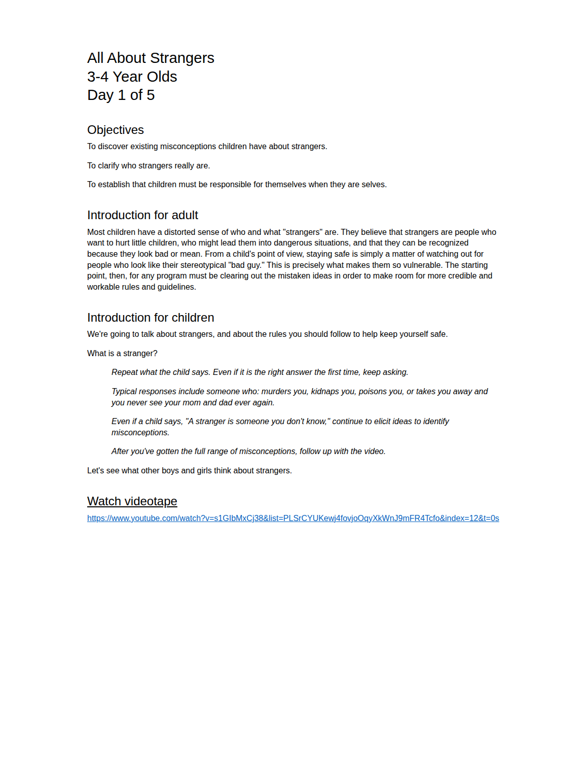All About Strangers
3-4 Year Olds
Day 1 of 5
Objectives
To discover existing misconceptions children have about strangers.
To clarify who strangers really are.
To establish that children must be responsible for themselves when they are selves.
Introduction for adult
Most children have a distorted sense of who and what "strangers" are. They believe that strangers are people who want to hurt little children, who might lead them into dangerous situations, and that they can be recognized because they look bad or mean. From a child's point of view, staying safe is simply a matter of watching out for people who look like their stereotypical "bad guy." This is precisely what makes them so vulnerable. The starting point, then, for any program must be clearing out the mistaken ideas in order to make room for more credible and workable rules and guidelines.
Introduction for children
We're going to talk about strangers, and about the rules you should follow to help keep yourself safe.
What is a stranger?
Repeat what the child says. Even if it is the right answer the first time, keep asking.
Typical responses include someone who: murders you, kidnaps you, poisons you, or takes you away and you never see your mom and dad ever again.
Even if a child says, "A stranger is someone you don't know," continue to elicit ideas to identify misconceptions.
After you've gotten the full range of misconceptions, follow up with the video.
Let's see what other boys and girls think about strangers.
Watch videotape
https://www.youtube.com/watch?v=s1GIbMxCj38&list=PLSrCYUKewj4fovjoOqyXkWnJ9mFR4Tcfo&index=12&t=0s